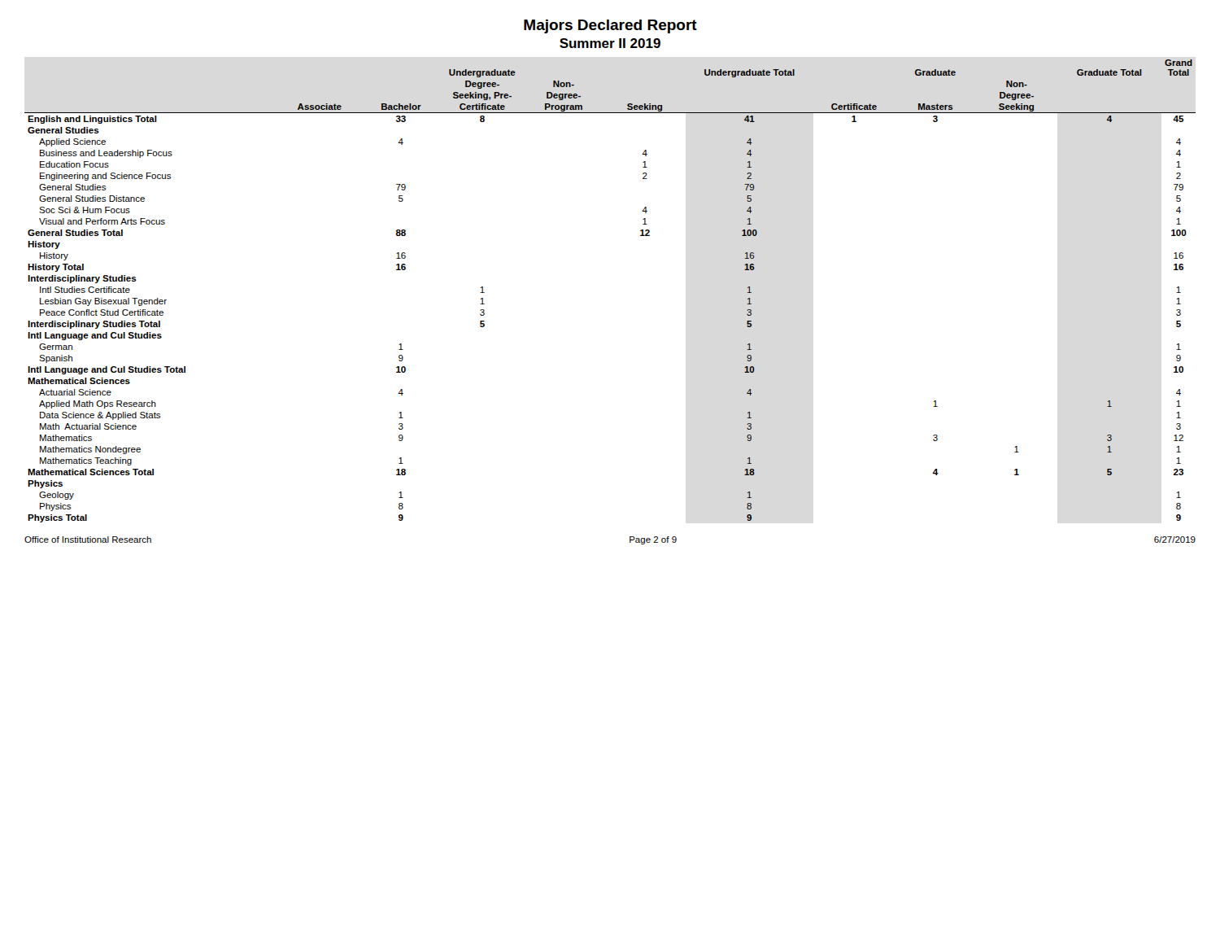Majors Declared Report
Summer II 2019
| | Undergraduate | Undergraduate Total | Graduate | Graduate Total | Grand Total |
| --- | --- | --- | --- | --- | --- |
| | | | Degree- | Non- | | | | | Non- | | |
| | | | Seeking, Pre- | Degree- | | | | | Degree- | | |
| | Associate | Bachelor | Certificate | Program | Seeking | | Certificate | Masters | Seeking | | |
| English and Linguistics Total | | 33 | 8 | | | 41 | 1 | 3 | | 4 | 45 |
| General Studies | | | | | | | | | | | |
| Applied Science | | 4 | | | | 4 | | | | | 4 |
| Business and Leadership Focus | | | | | 4 | 4 | | | | | 4 |
| Education Focus | | | | | 1 | 1 | | | | | 1 |
| Engineering and Science Focus | | | | | 2 | 2 | | | | | 2 |
| General Studies | | 79 | | | | 79 | | | | | 79 |
| General Studies Distance | | 5 | | | | 5 | | | | | 5 |
| Soc Sci & Hum Focus | | | | | 4 | 4 | | | | | 4 |
| Visual and Perform Arts Focus | | | | | 1 | 1 | | | | | 1 |
| General Studies Total | | 88 | | | 12 | 100 | | | | | 100 |
| History | | | | | | | | | | | |
| History | | 16 | | | | 16 | | | | | 16 |
| History Total | | 16 | | | | 16 | | | | | 16 |
| Interdisciplinary Studies | | | | | | | | | | | |
| Intl Studies Certificate | | | 1 | | | 1 | | | | | 1 |
| Lesbian Gay Bisexual Tgender | | | 1 | | | 1 | | | | | 1 |
| Peace Conflct Stud Certificate | | | 3 | | | 3 | | | | | 3 |
| Interdisciplinary Studies Total | | | 5 | | | 5 | | | | | 5 |
| Intl Language and Cul Studies | | | | | | | | | | | |
| German | | 1 | | | | 1 | | | | | 1 |
| Spanish | | 9 | | | | 9 | | | | | 9 |
| Intl Language and Cul Studies Total | | 10 | | | | 10 | | | | | 10 |
| Mathematical Sciences | | | | | | | | | | | |
| Actuarial Science | | 4 | | | | 4 | | | | | 4 |
| Applied Math Ops Research | | | | | | | | 1 | | 1 | 1 |
| Data Science & Applied Stats | | 1 | | | | 1 | | | | | 1 |
| Math Actuarial Science | | 3 | | | | 3 | | | | | 3 |
| Mathematics | | 9 | | | | 9 | | 3 | | 3 | 12 |
| Mathematics Nondegree | | | | | | | | | 1 | 1 | 1 |
| Mathematics Teaching | | 1 | | | | 1 | | | | | 1 |
| Mathematical Sciences Total | | 18 | | | | 18 | | 4 | 1 | 5 | 23 |
| Physics | | | | | | | | | | | |
| Geology | | 1 | | | | 1 | | | | | 1 |
| Physics | | 8 | | | | 8 | | | | | 8 |
| Physics Total | | 9 | | | | 9 | | | | | 9 |
Office of Institutional Research
Page 2 of 9
6/27/2019